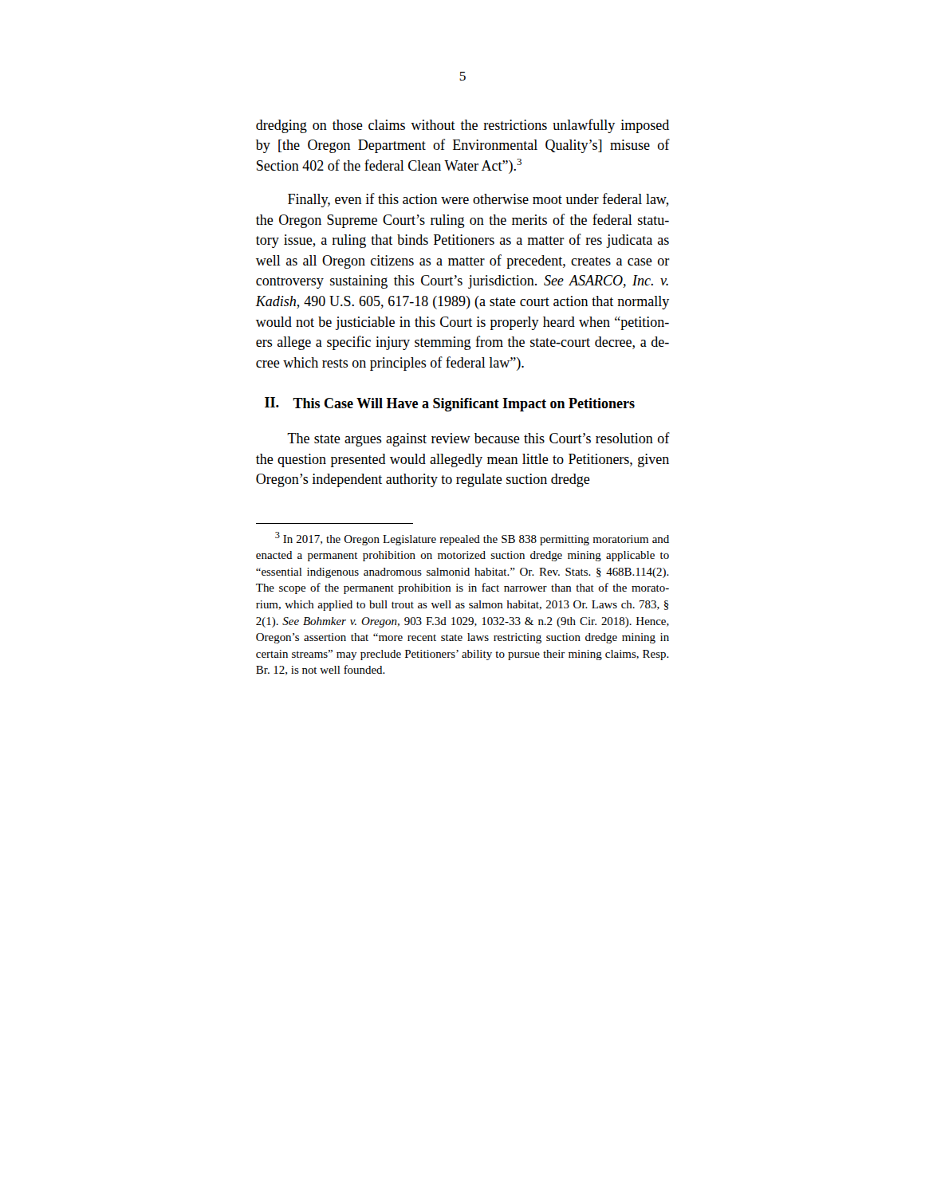5
dredging on those claims without the restrictions unlawfully imposed by [the Oregon Department of Environmental Quality’s] misuse of Section 402 of the federal Clean Water Act”).3
Finally, even if this action were otherwise moot under federal law, the Oregon Supreme Court’s ruling on the merits of the federal statutory issue, a ruling that binds Petitioners as a matter of res judicata as well as all Oregon citizens as a matter of precedent, creates a case or controversy sustaining this Court’s jurisdiction. See ASARCO, Inc. v. Kadish, 490 U.S. 605, 617-18 (1989) (a state court action that normally would not be justiciable in this Court is properly heard when “petitioners allege a specific injury stemming from the state-court decree, a decree which rests on principles of federal law”).
II. This Case Will Have a Significant Impact on Petitioners
The state argues against review because this Court’s resolution of the question presented would allegedly mean little to Petitioners, given Oregon’s independent authority to regulate suction dredge
3 In 2017, the Oregon Legislature repealed the SB 838 permitting moratorium and enacted a permanent prohibition on motorized suction dredge mining applicable to “essential indigenous anadromous salmonid habitat.” Or. Rev. Stats. § 468B.114(2). The scope of the permanent prohibition is in fact narrower than that of the moratorium, which applied to bull trout as well as salmon habitat, 2013 Or. Laws ch. 783, § 2(1). See Bohmker v. Oregon, 903 F.3d 1029, 1032-33 & n.2 (9th Cir. 2018). Hence, Oregon’s assertion that “more recent state laws restricting suction dredge mining in certain streams” may preclude Petitioners’ ability to pursue their mining claims, Resp. Br. 12, is not well founded.